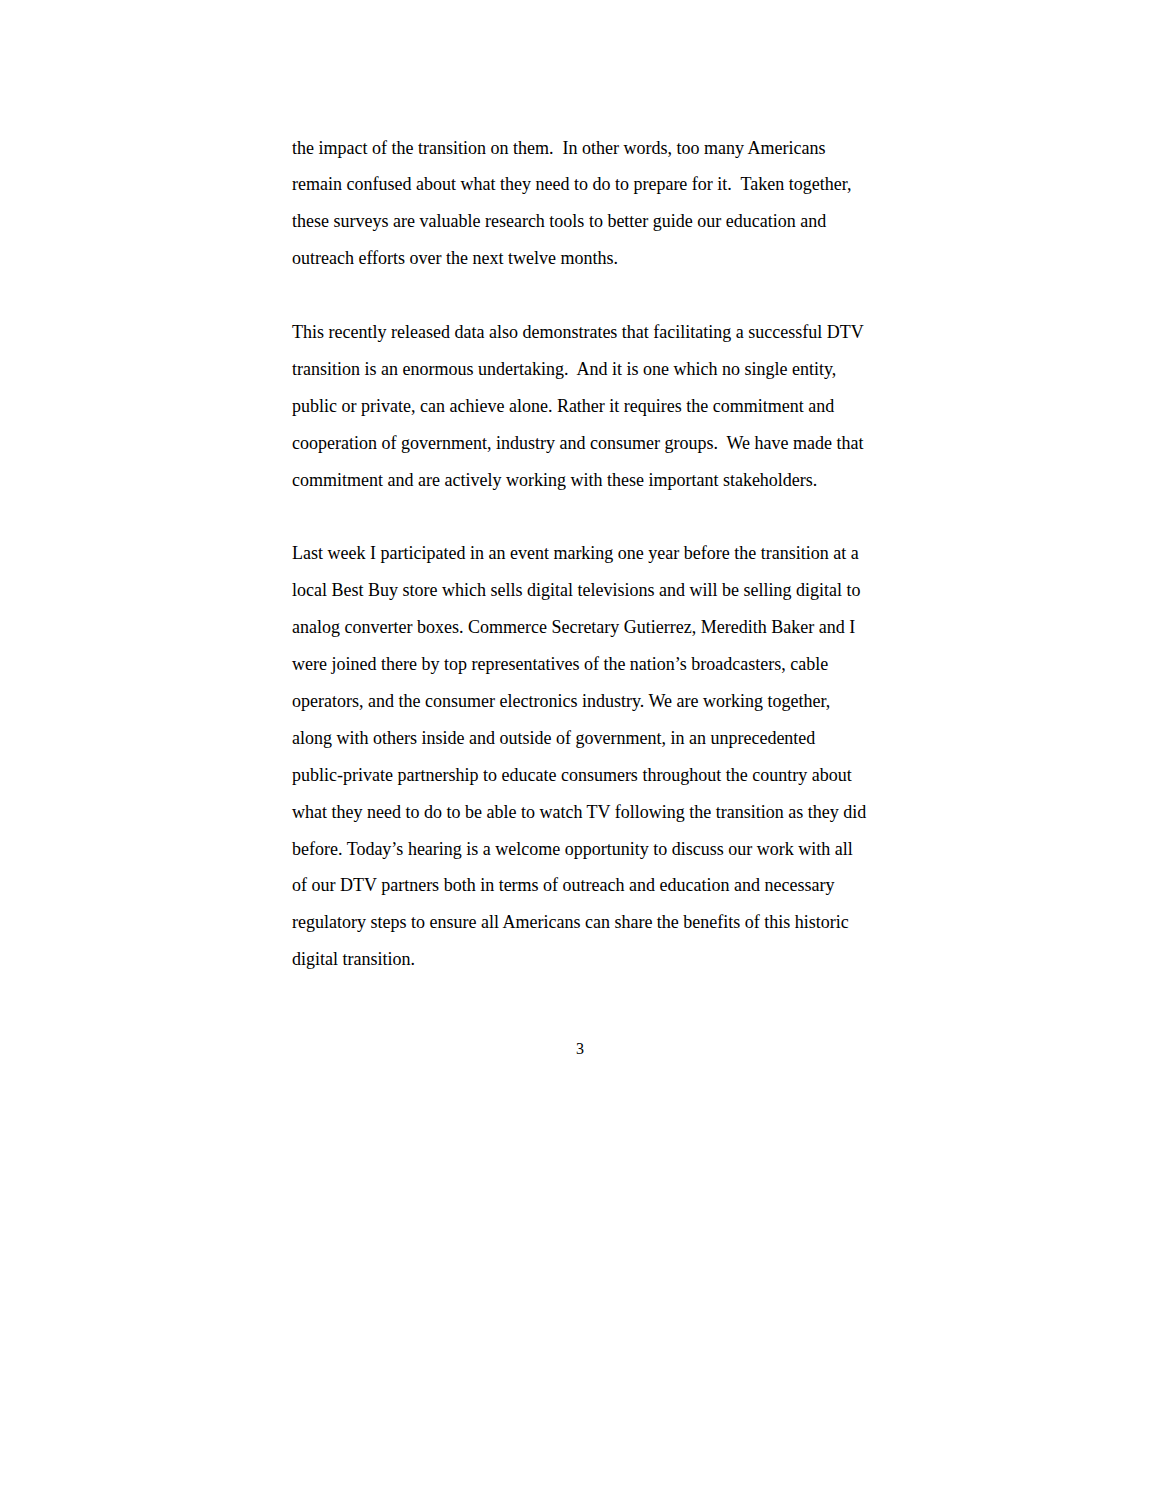the impact of the transition on them. In other words, too many Americans remain confused about what they need to do to prepare for it. Taken together, these surveys are valuable research tools to better guide our education and outreach efforts over the next twelve months.
This recently released data also demonstrates that facilitating a successful DTV transition is an enormous undertaking. And it is one which no single entity, public or private, can achieve alone. Rather it requires the commitment and cooperation of government, industry and consumer groups. We have made that commitment and are actively working with these important stakeholders.
Last week I participated in an event marking one year before the transition at a local Best Buy store which sells digital televisions and will be selling digital to analog converter boxes. Commerce Secretary Gutierrez, Meredith Baker and I were joined there by top representatives of the nation’s broadcasters, cable operators, and the consumer electronics industry. We are working together, along with others inside and outside of government, in an unprecedented public-private partnership to educate consumers throughout the country about what they need to do to be able to watch TV following the transition as they did before. Today’s hearing is a welcome opportunity to discuss our work with all of our DTV partners both in terms of outreach and education and necessary regulatory steps to ensure all Americans can share the benefits of this historic digital transition.
3